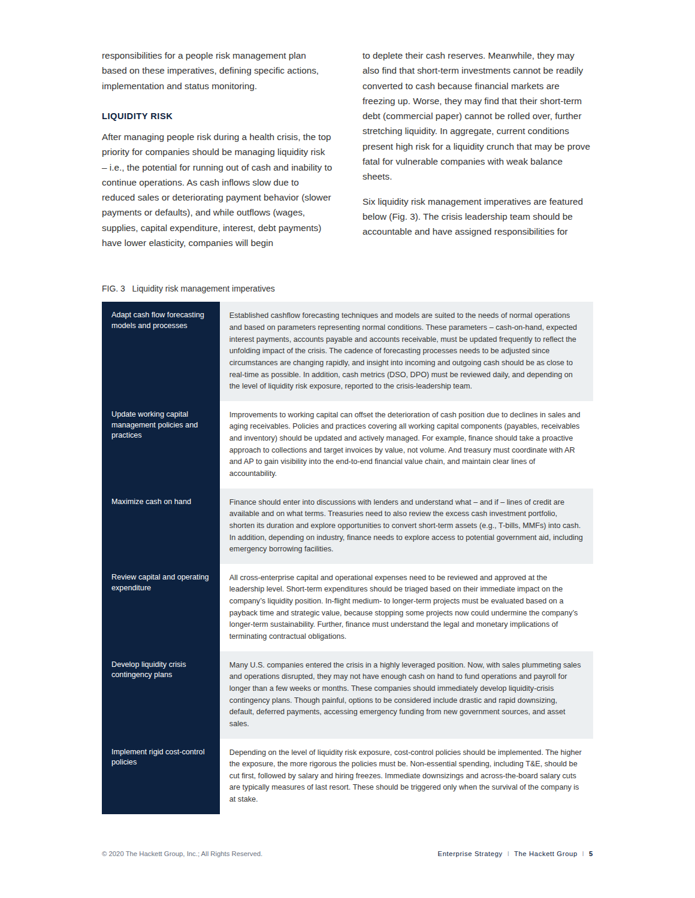responsibilities for a people risk management plan based on these imperatives, defining specific actions, implementation and status monitoring.
LIQUIDITY RISK
After managing people risk during a health crisis, the top priority for companies should be managing liquidity risk – i.e., the potential for running out of cash and inability to continue operations. As cash inflows slow due to reduced sales or deteriorating payment behavior (slower payments or defaults), and while outflows (wages, supplies, capital expenditure, interest, debt payments) have lower elasticity, companies will begin
to deplete their cash reserves. Meanwhile, they may also find that short-term investments cannot be readily converted to cash because financial markets are freezing up. Worse, they may find that their short-term debt (commercial paper) cannot be rolled over, further stretching liquidity. In aggregate, current conditions present high risk for a liquidity crunch that may be prove fatal for vulnerable companies with weak balance sheets.
Six liquidity risk management imperatives are featured below (Fig. 3). The crisis leadership team should be accountable and have assigned responsibilities for
FIG. 3 Liquidity risk management imperatives
| Adapt cash flow forecasting models and processes | Established cashflow forecasting techniques and models are suited to the needs of normal operations and based on parameters representing normal conditions. These parameters – cash-on-hand, expected interest payments, accounts payable and accounts receivable, must be updated frequently to reflect the unfolding impact of the crisis. The cadence of forecasting processes needs to be adjusted since circumstances are changing rapidly, and insight into incoming and outgoing cash should be as close to real-time as possible. In addition, cash metrics (DSO, DPO) must be reviewed daily, and depending on the level of liquidity risk exposure, reported to the crisis-leadership team. |
| Update working capital management policies and practices | Improvements to working capital can offset the deterioration of cash position due to declines in sales and aging receivables. Policies and practices covering all working capital components (payables, receivables and inventory) should be updated and actively managed. For example, finance should take a proactive approach to collections and target invoices by value, not volume. And treasury must coordinate with AR and AP to gain visibility into the end-to-end financial value chain, and maintain clear lines of accountability. |
| Maximize cash on hand | Finance should enter into discussions with lenders and understand what – and if – lines of credit are available and on what terms. Treasuries need to also review the excess cash investment portfolio, shorten its duration and explore opportunities to convert short-term assets (e.g., T-bills, MMFs) into cash. In addition, depending on industry, finance needs to explore access to potential government aid, including emergency borrowing facilities. |
| Review capital and operating expenditure | All cross-enterprise capital and operational expenses need to be reviewed and approved at the leadership level. Short-term expenditures should be triaged based on their immediate impact on the company’s liquidity position. In-flight medium- to longer-term projects must be evaluated based on a payback time and strategic value, because stopping some projects now could undermine the company’s longer-term sustainability. Further, finance must understand the legal and monetary implications of terminating contractual obligations. |
| Develop liquidity crisis contingency plans | Many U.S. companies entered the crisis in a highly leveraged position. Now, with sales plummeting sales and operations disrupted, they may not have enough cash on hand to fund operations and payroll for longer than a few weeks or months. These companies should immediately develop liquidity-crisis contingency plans. Though painful, options to be considered include drastic and rapid downsizing, default, deferred payments, accessing emergency funding from new government sources, and asset sales. |
| Implement rigid cost-control policies | Depending on the level of liquidity risk exposure, cost-control policies should be implemented. The higher the exposure, the more rigorous the policies must be. Non-essential spending, including T&E, should be cut first, followed by salary and hiring freezes. Immediate downsizings and across-the-board salary cuts are typically measures of last resort. These should be triggered only when the survival of the company is at stake. |
© 2020 The Hackett Group, Inc.; All Rights Reserved.
Enterprise Strategy I The Hackett Group I 5